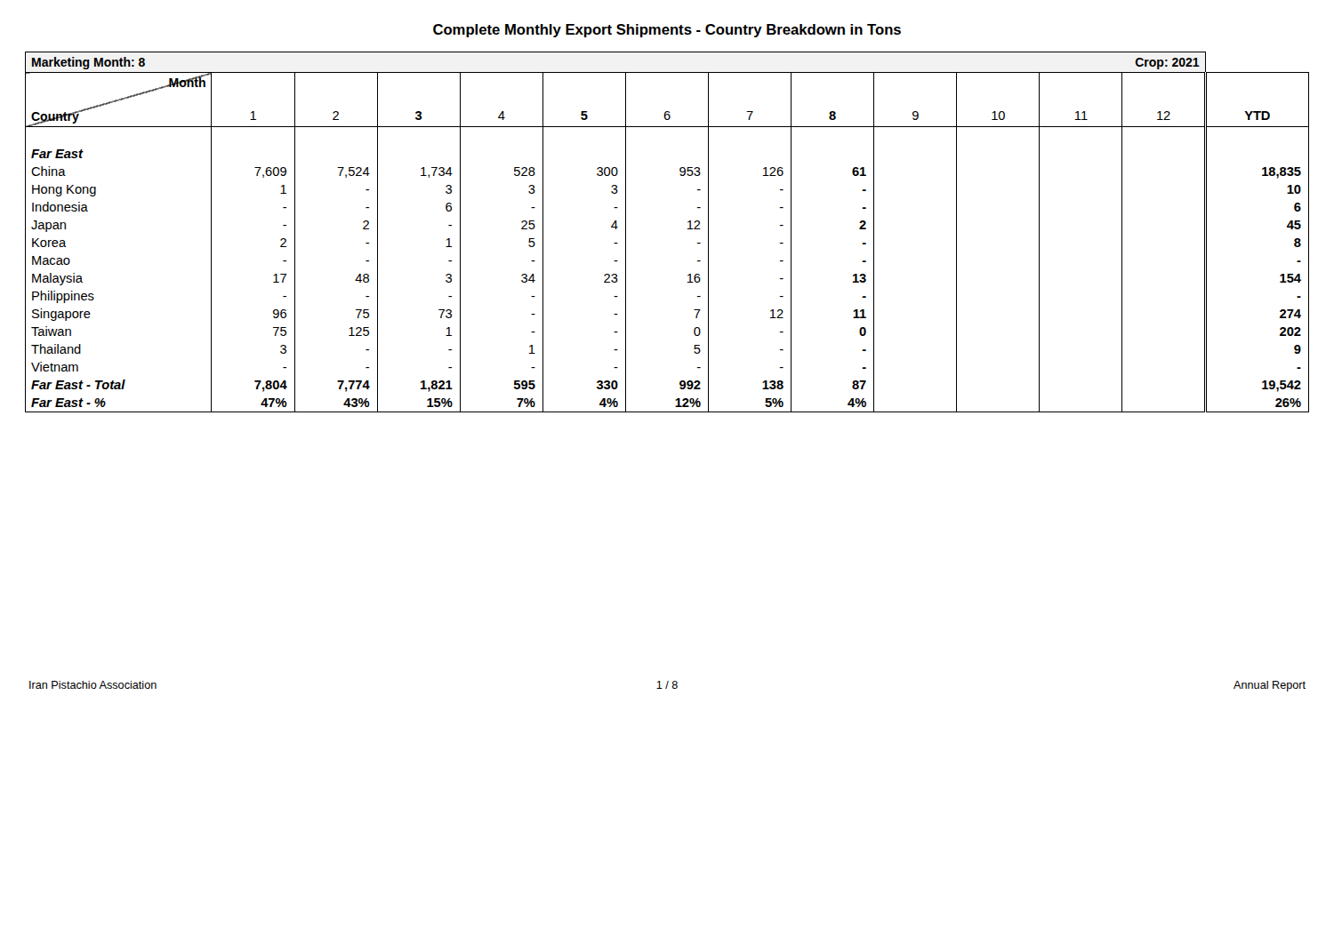Complete Monthly Export Shipments - Country Breakdown in Tons
| Marketing Month: 8 | Crop: 2021 |
| Month Country | 1 | 2 | 3 | 4 | 5 | 6 | 7 | 8 | 9 | 10 | 11 | 12 | YTD |
| Far East | | | | | | | | | | | | | |
| China | 7,609 | 7,524 | 1,734 | 528 | 300 | 953 | 126 | 61 | | | | | 18,835 |
| Hong Kong | 1 | - | 3 | 3 | 3 | - | - | - | | | | | 10 |
| Indonesia | - | - | 6 | - | - | - | - | - | | | | | 6 |
| Japan | - | 2 | - | 25 | 4 | 12 | - | 2 | | | | | 45 |
| Korea | 2 | - | 1 | 5 | - | - | - | - | | | | | 8 |
| Macao | - | - | - | - | - | - | - | - | | | | | - |
| Malaysia | 17 | 48 | 3 | 34 | 23 | 16 | - | 13 | | | | | 154 |
| Philippines | - | - | - | - | - | - | - | - | | | | | - |
| Singapore | 96 | 75 | 73 | - | - | 7 | 12 | 11 | | | | | 274 |
| Taiwan | 75 | 125 | 1 | - | - | 0 | - | 0 | | | | | 202 |
| Thailand | 3 | - | - | 1 | - | 5 | - | - | | | | | 9 |
| Vietnam | - | - | - | - | - | - | - | - | | | | | - |
| Far East - Total | 7,804 | 7,774 | 1,821 | 595 | 330 | 992 | 138 | 87 | | | | | 19,542 |
| Far East - % | 47% | 43% | 15% | 7% | 4% | 12% | 5% | 4% | | | | | 26% |
Iran Pistachio Association
1 / 8
Annual Report